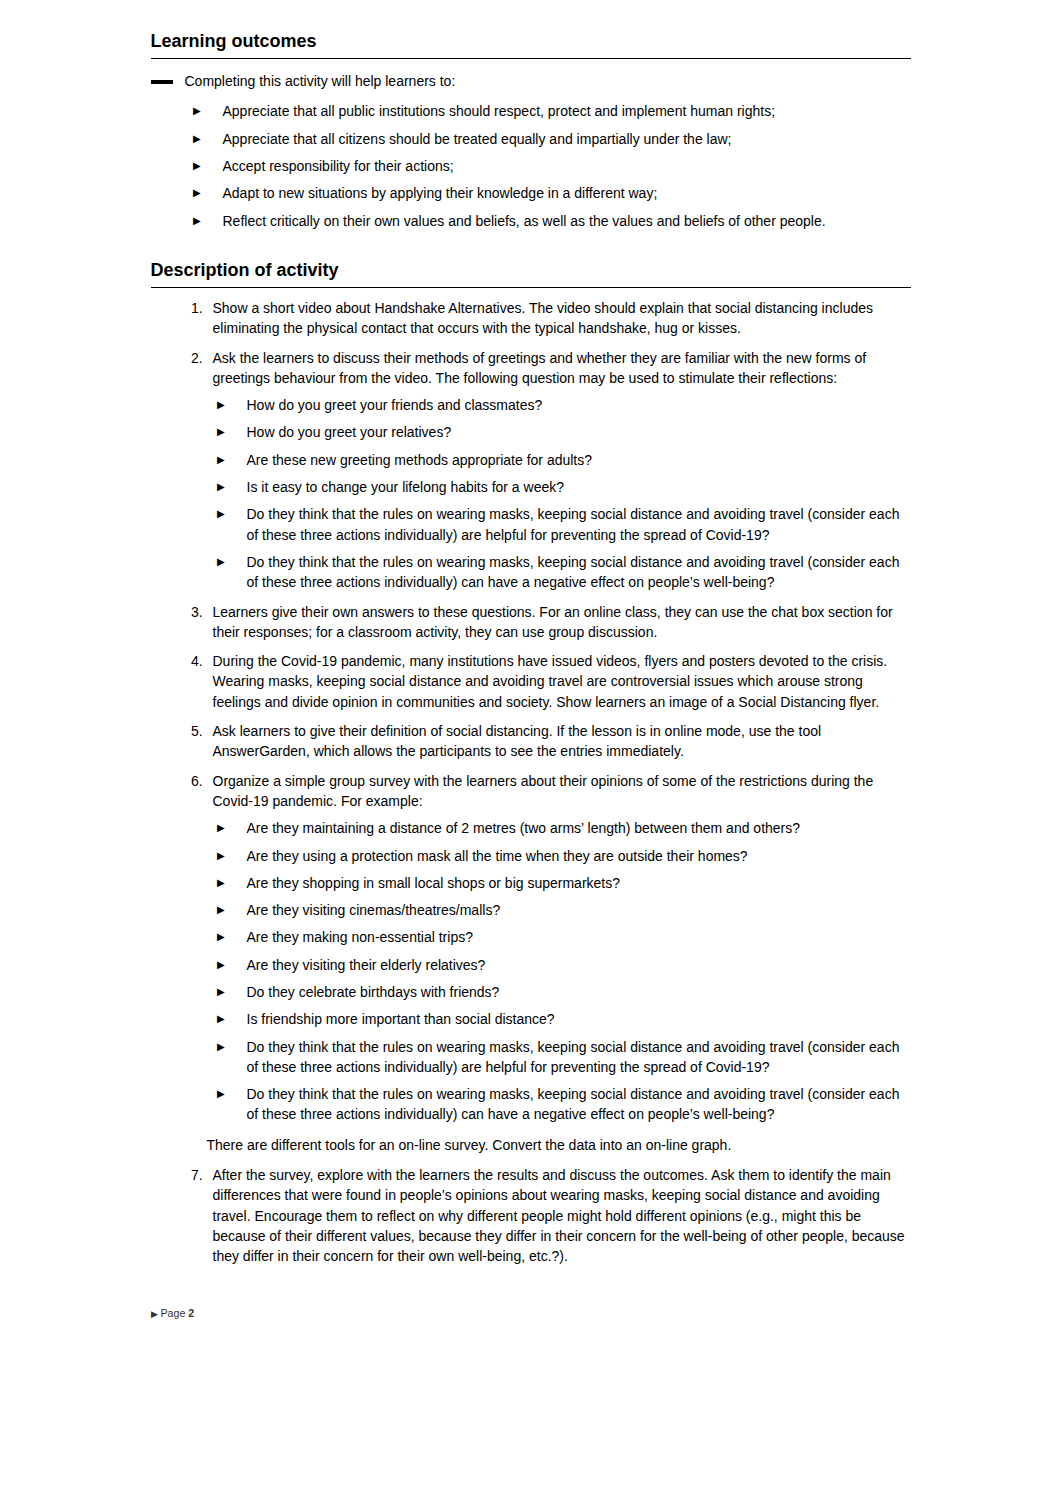Learning outcomes
Completing this activity will help learners to:
Appreciate that all public institutions should respect, protect and implement human rights;
Appreciate that all citizens should be treated equally and impartially under the law;
Accept responsibility for their actions;
Adapt to new situations by applying their knowledge in a different way;
Reflect critically on their own values and beliefs, as well as the values and beliefs of other people.
Description of activity
Show a short video about Handshake Alternatives. The video should explain that social distancing includes eliminating the physical contact that occurs with the typical handshake, hug or kisses.
Ask the learners to discuss their methods of greetings and whether they are familiar with the new forms of greetings behaviour from the video. The following question may be used to stimulate their reflections:
How do you greet your friends and classmates?
How do you greet your relatives?
Are these new greeting methods appropriate for adults?
Is it easy to change your lifelong habits for a week?
Do they think that the rules on wearing masks, keeping social distance and avoiding travel (consider each of these three actions individually) are helpful for preventing the spread of Covid-19?
Do they think that the rules on wearing masks, keeping social distance and avoiding travel (consider each of these three actions individually) can have a negative effect on people’s well-being?
Learners give their own answers to these questions. For an online class, they can use the chat box section for their responses; for a classroom activity, they can use group discussion.
During the Covid-19 pandemic, many institutions have issued videos, flyers and posters devoted to the crisis. Wearing masks, keeping social distance and avoiding travel are controversial issues which arouse strong feelings and divide opinion in communities and society. Show learners an image of a Social Distancing flyer.
Ask learners to give their definition of social distancing. If the lesson is in online mode, use the tool AnswerGarden, which allows the participants to see the entries immediately.
Organize a simple group survey with the learners about their opinions of some of the restrictions during the Covid-19 pandemic. For example:
Are they maintaining a distance of 2 metres (two arms’ length) between them and others?
Are they using a protection mask all the time when they are outside their homes?
Are they shopping in small local shops or big supermarkets?
Are they visiting cinemas/theatres/malls?
Are they making non-essential trips?
Are they visiting their elderly relatives?
Do they celebrate birthdays with friends?
Is friendship more important than social distance?
Do they think that the rules on wearing masks, keeping social distance and avoiding travel (consider each of these three actions individually) are helpful for preventing the spread of Covid-19?
Do they think that the rules on wearing masks, keeping social distance and avoiding travel (consider each of these three actions individually) can have a negative effect on people’s well-being?
There are different tools for an on-line survey. Convert the data into an on-line graph.
After the survey, explore with the learners the results and discuss the outcomes. Ask them to identify the main differences that were found in people’s opinions about wearing masks, keeping social distance and avoiding travel. Encourage them to reflect on why different people might hold different opinions (e.g., might this be because of their different values, because they differ in their concern for the well-being of other people, because they differ in their concern for their own well-being, etc.?).
▶Page 2